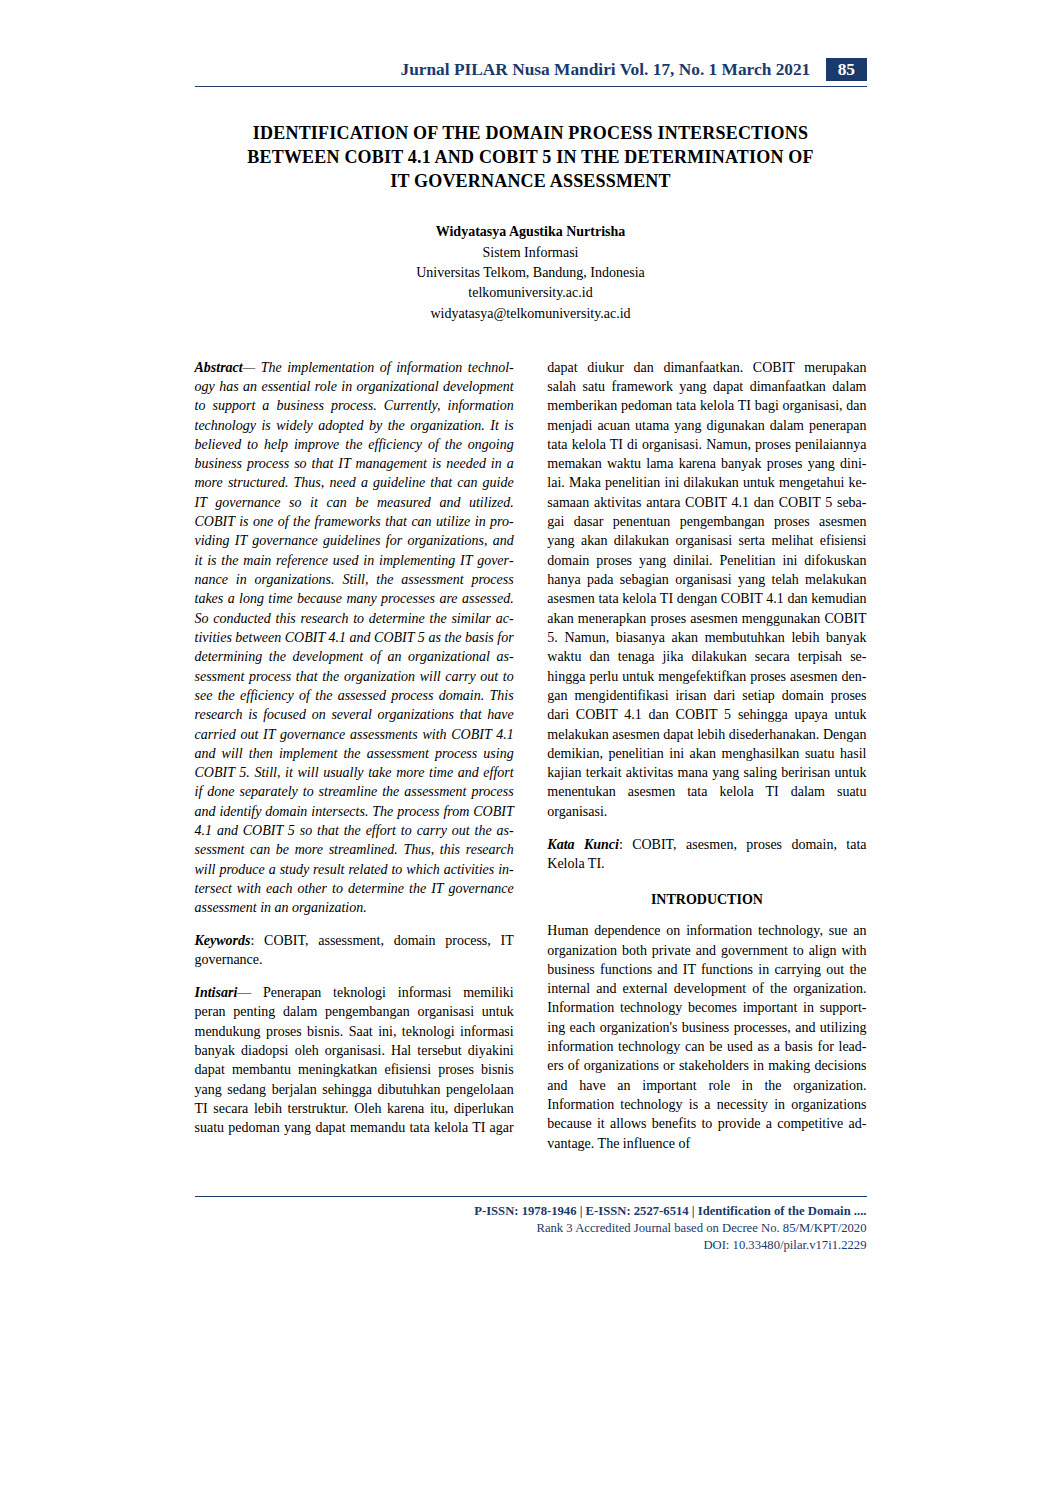Jurnal PILAR Nusa Mandiri Vol. 17, No. 1 March 2021 85
Identification of the Domain Process Intersections
Between COBIT 4.1 and COBIT 5 in the Determination of
IT Governance Assessment
Widyatasya Agustika Nurtrisha
Sistem Informasi
Universitas Telkom, Bandung, Indonesia
telkomuniversity.ac.id
widyatasya@telkomuniversity.ac.id
Abstract— The implementation of information technology has an essential role in organizational development to support a business process. Currently, information technology is widely adopted by the organization. It is believed to help improve the efficiency of the ongoing business process so that IT management is needed in a more structured. Thus, need a guideline that can guide IT governance so it can be measured and utilized. COBIT is one of the frameworks that can utilize in providing IT governance guidelines for organizations, and it is the main reference used in implementing IT governance in organizations. Still, the assessment process takes a long time because many processes are assessed. So conducted this research to determine the similar activities between COBIT 4.1 and COBIT 5 as the basis for determining the development of an organizational assessment process that the organization will carry out to see the efficiency of the assessed process domain. This research is focused on several organizations that have carried out IT governance assessments with COBIT 4.1 and will then implement the assessment process using COBIT 5. Still, it will usually take more time and effort if done separately to streamline the assessment process and identify domain intersects. The process from COBIT 4.1 and COBIT 5 so that the effort to carry out the assessment can be more streamlined. Thus, this research will produce a study result related to which activities intersect with each other to determine the IT governance assessment in an organization.
Keywords: COBIT, assessment, domain process, IT governance.
Intisari— Penerapan teknologi informasi memiliki peran penting dalam pengembangan organisasi untuk mendukung proses bisnis. Saat ini, teknologi informasi banyak diadopsi oleh organisasi. Hal tersebut diyakini dapat membantu meningkatkan efisiensi proses bisnis yang sedang berjalan sehingga dibutuhkan pengelolaan TI secara lebih terstruktur. Oleh karena itu, diperlukan suatu pedoman yang dapat memandu tata kelola TI agar dapat diukur dan dimanfaatkan. COBIT merupakan salah satu framework yang dapat dimanfaatkan dalam memberikan pedoman tata kelola TI bagi organisasi, dan menjadi acuan utama yang digunakan dalam penerapan tata kelola TI di organisasi. Namun, proses penilaiannya memakan waktu lama karena banyak proses yang dinilai. Maka penelitian ini dilakukan untuk mengetahui kesamaan aktivitas antara COBIT 4.1 dan COBIT 5 sebagai dasar penentuan pengembangan proses asesmen yang akan dilakukan organisasi serta melihat efisiensi domain proses yang dinilai. Penelitian ini difokuskan hanya pada sebagian organisasi yang telah melakukan asesmen tata kelola TI dengan COBIT 4.1 dan kemudian akan menerapkan proses asesmen menggunakan COBIT 5. Namun, biasanya akan membutuhkan lebih banyak waktu dan tenaga jika dilakukan secara terpisah sehingga perlu untuk mengefektifkan proses asesmen dengan mengidentifikasi irisan dari setiap domain proses dari COBIT 4.1 dan COBIT 5 sehingga upaya untuk melakukan asesmen dapat lebih disederhanakan. Dengan demikian, penelitian ini akan menghasilkan suatu hasil kajian terkait aktivitas mana yang saling beririsan untuk menentukan asesmen tata kelola TI dalam suatu organisasi.
Kata Kunci: COBIT, asesmen, proses domain, tata Kelola TI.
Introduction
Human dependence on information technology, sue an organization both private and government to align with business functions and IT functions in carrying out the internal and external development of the organization. Information technology becomes important in supporting each organization's business processes, and utilizing information technology can be used as a basis for leaders of organizations or stakeholders in making decisions and have an important role in the organization. Information technology is a necessity in organizations because it allows benefits to provide a competitive advantage. The influence of
P-ISSN: 1978-1946 | E-ISSN: 2527-6514 | Identification of the Domain ....
Rank 3 Accredited Journal based on Decree No. 85/M/KPT/2020
DOI: 10.33480/pilar.v17i1.2229